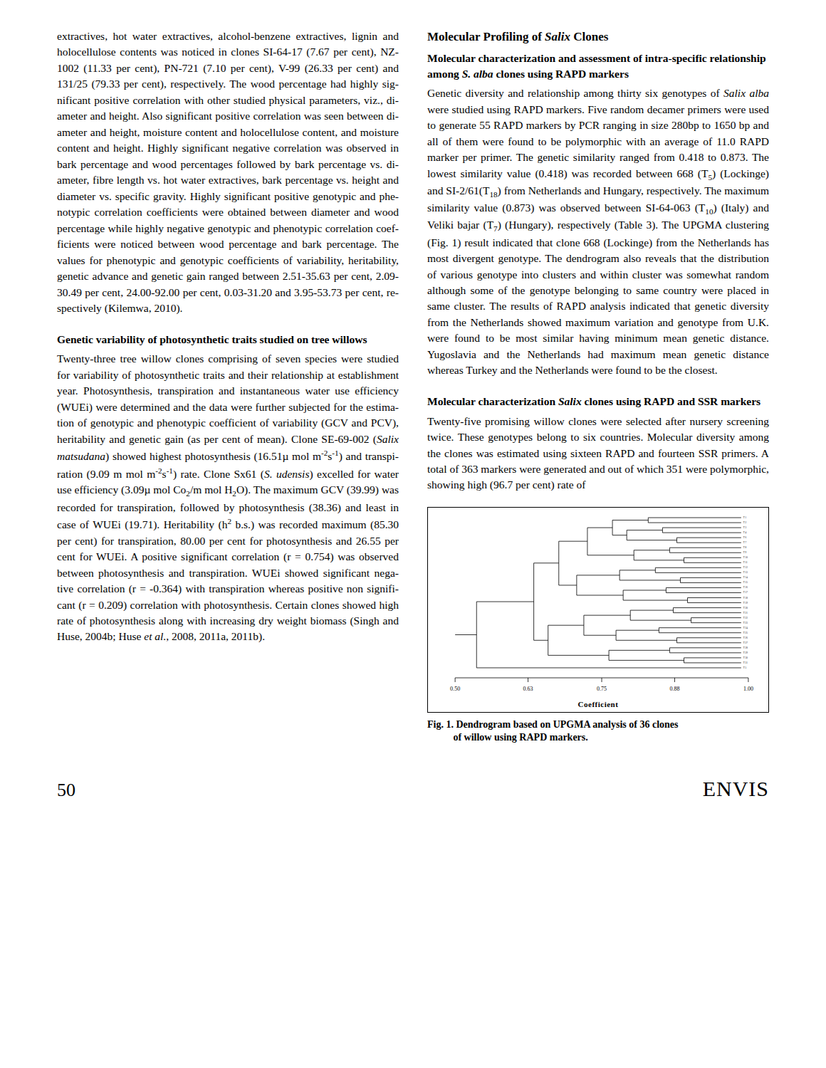extractives, hot water extractives, alcohol-benzene extractives, lignin and holocellulose contents was noticed in clones SI-64-17 (7.67 per cent), NZ-1002 (11.33 per cent), PN-721 (7.10 per cent), V-99 (26.33 per cent) and 131/25 (79.33 per cent), respectively. The wood percentage had highly significant positive correlation with other studied physical parameters, viz., diameter and height. Also significant positive correlation was seen between diameter and height, moisture content and holocellulose content, and moisture content and height. Highly significant negative correlation was observed in bark percentage and wood percentages followed by bark percentage vs. diameter, fibre length vs. hot water extractives, bark percentage vs. height and diameter vs. specific gravity. Highly significant positive genotypic and phenotypic correlation coefficients were obtained between diameter and wood percentage while highly negative genotypic and phenotypic correlation coefficients were noticed between wood percentage and bark percentage. The values for phenotypic and genotypic coefficients of variability, heritability, genetic advance and genetic gain ranged between 2.51-35.63 per cent, 2.09-30.49 per cent, 24.00-92.00 per cent, 0.03-31.20 and 3.95-53.73 per cent, respectively (Kilemwa, 2010).
Genetic variability of photosynthetic traits studied on tree willows
Twenty-three tree willow clones comprising of seven species were studied for variability of photosynthetic traits and their relationship at establishment year. Photosynthesis, transpiration and instantaneous water use efficiency (WUEi) were determined and the data were further subjected for the estimation of genotypic and phenotypic coefficient of variability (GCV and PCV), heritability and genetic gain (as per cent of mean). Clone SE-69-002 (Salix matsudana) showed highest photosynthesis (16.51µ mol m-2s-1) and transpiration (9.09 m mol m-2s-1) rate. Clone Sx61 (S. udensis) excelled for water use efficiency (3.09µ mol Co2/m mol H2O). The maximum GCV (39.99) was recorded for transpiration, followed by photosynthesis (38.36) and least in case of WUEi (19.71). Heritability (h2 b.s.) was recorded maximum (85.30 per cent) for transpiration, 80.00 per cent for photosynthesis and 26.55 per cent for WUEi. A positive significant correlation (r = 0.754) was observed between photosynthesis and transpiration. WUEi showed significant negative correlation (r = -0.364) with transpiration whereas positive non significant (r = 0.209) correlation with photosynthesis. Certain clones showed high rate of photosynthesis along with increasing dry weight biomass (Singh and Huse, 2004b; Huse et al., 2008, 2011a, 2011b).
Molecular Profiling of Salix Clones
Molecular characterization and assessment of intra-specific relationship among S. alba clones using RAPD markers
Genetic diversity and relationship among thirty six genotypes of Salix alba were studied using RAPD markers. Five random decamer primers were used to generate 55 RAPD markers by PCR ranging in size 280bp to 1650 bp and all of them were found to be polymorphic with an average of 11.0 RAPD marker per primer. The genetic similarity ranged from 0.418 to 0.873. The lowest similarity value (0.418) was recorded between 668 (T5) (Lockinge) and SI-2/61(T18) from Netherlands and Hungary, respectively. The maximum similarity value (0.873) was observed between SI-64-063 (T10) (Italy) and Veliki bajar (T7) (Hungary), respectively (Table 3). The UPGMA clustering (Fig. 1) result indicated that clone 668 (Lockinge) from the Netherlands has most divergent genotype. The dendrogram also reveals that the distribution of various genotype into clusters and within cluster was somewhat random although some of the genotype belonging to same country were placed in same cluster. The results of RAPD analysis indicated that genetic diversity from the Netherlands showed maximum variation and genotype from U.K. were found to be most similar having minimum mean genetic distance. Yugoslavia and the Netherlands had maximum mean genetic distance whereas Turkey and the Netherlands were found to be the closest.
Molecular characterization Salix clones using RAPD and SSR markers
Twenty-five promising willow clones were selected after nursery screening twice. These genotypes belong to six countries. Molecular diversity among the clones was estimated using sixteen RAPD and fourteen SSR primers. A total of 363 markers were generated and out of which 351 were polymorphic, showing high (96.7 per cent) rate of
0.50 0.63 0.75 0.88 1.00 T 1 T 2 T 3 T 4 T 6 T 7 T 8 T 9 T 10 T 11 T 12 T 13 T 14 T 15 T 16 T 17 T 18 T 19 T 20 T 21 T 22 T 23 T 24 T 25 T 26 T 27 T 28 T 29 T 30 T 31 T 5
Coefficient
Fig. 1. Dendrogram based on UPGMA analysis of 36 clonesof willow using RAPD markers.
50
ENVIS